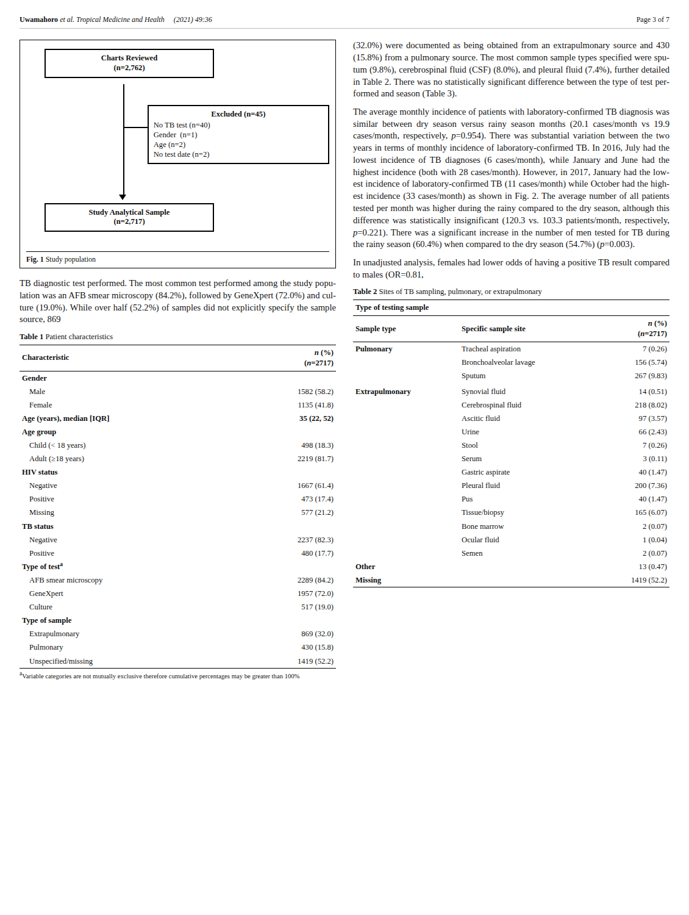Uwamahoro et al. Tropical Medicine and Health (2021) 49:36
Page 3 of 7
Charts Reviewed
(n=2,762)
Excluded (n=45) No TB test (n=40)
Gender (n=1)
Age (n=2)
No test date (n=2)
Study Analytical Sample
(n=2,717)
Fig. 1 Study population
TB diagnostic test performed. The most common test performed among the study population was an AFB smear microscopy (84.2%), followed by GeneXpert (72.0%) and culture (19.0%). While over half (52.2%) of samples did not explicitly specify the sample source, 869
Table 1 Patient characteristics
| Characteristic | n (%) ( n =2717) |
| --- | --- |
| Gender | |
| Male | 1582 (58.2) |
| Female | 1135 (41.8) |
| Age (years) , median [IQR] | 35 (22, 52) |
| Age group | |
| Child (< 18 years) | 498 (18.3) |
| Adult (≥18 years) | 2219 (81.7) |
| HIV status | |
| Negative | 1667 (61.4) |
| Positive | 473 (17.4) |
| Missing | 577 (21.2) |
| TB status | |
| Negative | 2237 (82.3) |
| Positive | 480 (17.7) |
| Type of test a | |
| AFB smear microscopy | 2289 (84.2) |
| GeneXpert | 1957 (72.0) |
| Culture | 517 (19.0) |
| Type of sample | |
| Extrapulmonary | 869 (32.0) |
| Pulmonary | 430 (15.8) |
| Unspecified/missing | 1419 (52.2) |
aVariable categories are not mutually exclusive therefore cumulative percentages may be greater than 100%
(32.0%) were documented as being obtained from an extrapulmonary source and 430 (15.8%) from a pulmonary source. The most common sample types specified were sputum (9.8%), cerebrospinal fluid (CSF) (8.0%), and pleural fluid (7.4%), further detailed in Table 2. There was no statistically significant difference between the type of test performed and season (Table 3).
The average monthly incidence of patients with laboratory-confirmed TB diagnosis was similar between dry season versus rainy season months (20.1 cases/month vs 19.9 cases/month, respectively, p=0.954). There was substantial variation between the two years in terms of monthly incidence of laboratory-confirmed TB. In 2016, July had the lowest incidence of TB diagnoses (6 cases/month), while January and June had the highest incidence (both with 28 cases/month). However, in 2017, January had the lowest incidence of laboratory-confirmed TB (11 cases/month) while October had the highest incidence (33 cases/month) as shown in Fig. 2. The average number of all patients tested per month was higher during the rainy compared to the dry season, although this difference was statistically insignificant (120.3 vs. 103.3 patients/month, respectively, p=0.221). There was a significant increase in the number of men tested for TB during the rainy season (60.4%) when compared to the dry season (54.7%) (p=0.003).
In unadjusted analysis, females had lower odds of having a positive TB result compared to males (OR=0.81,
Table 2 Sites of TB sampling, pulmonary, or extrapulmonary
| Type of testing sample |
| --- |
| Sample type | Specific sample site | n (%) ( n =2717) |
| Pulmonary | Tracheal aspiration | 7 (0.26) |
| | Bronchoalveolar lavage | 156 (5.74) |
| | Sputum | 267 (9.83) |
| Extrapulmonary | Synovial fluid | 14 (0.51) |
| | Cerebrospinal fluid | 218 (8.02) |
| | Ascitic fluid | 97 (3.57) |
| | Urine | 66 (2.43) |
| | Stool | 7 (0.26) |
| | Serum | 3 (0.11) |
| | Gastric aspirate | 40 (1.47) |
| | Pleural fluid | 200 (7.36) |
| | Pus | 40 (1.47) |
| | Tissue/biopsy | 165 (6.07) |
| | Bone marrow | 2 (0.07) |
| | Ocular fluid | 1 (0.04) |
| | Semen | 2 (0.07) |
| Other | | 13 (0.47) |
| Missing | | 1419 (52.2) |